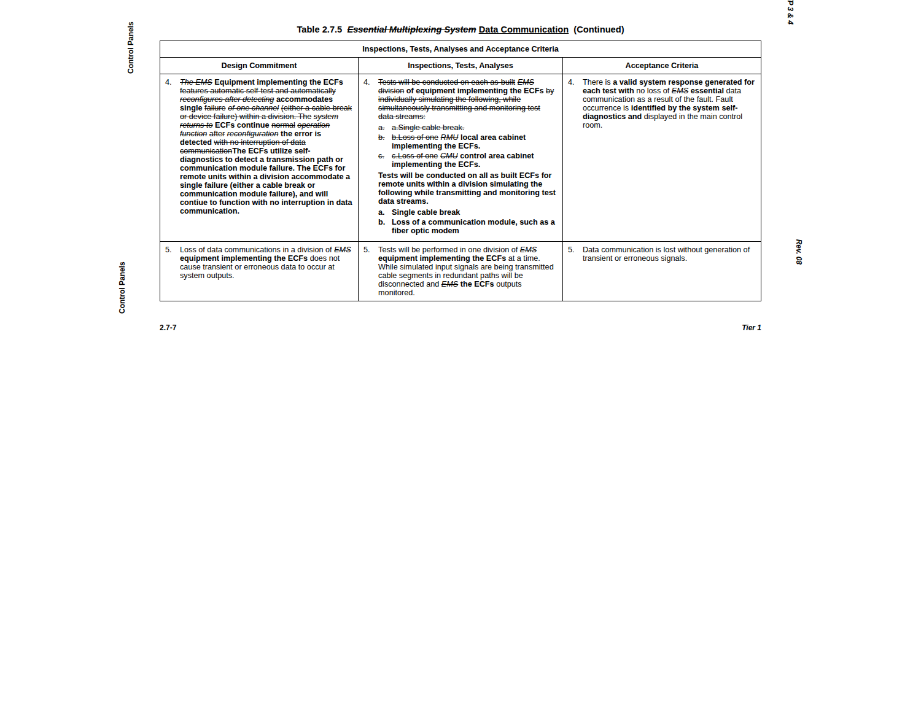Control Panels
Control Panels
STP 3 & 4
Rev. 08
Table 2.7.5 Essential Multiplexing System Data Communication (Continued)
| Inspections, Tests, Analyses and Acceptance Criteria |
| --- |
| Design Commitment | Inspections, Tests, Analyses | Acceptance Criteria |
| 4. The EMS Equipment implementing the ECFs features automatic self-test and automatically reconfigures after detecting accommodates single failure of one channel (either a cable break or device failure) within a division. The system returns to ECFs continue normal operation function after reconfiguration the error is detected with no interruption of data communication The ECFs utilize self-diagnostics to detect a transmission path or communication module failure. The ECFs for remote units within a division accommodate a single failure (either a cable break or communication module failure), and will contiue to function with no interruption in data communication. | 4. Tests will be conducted on each as-built EMS division of equipment implementing the ECFs by individually simulating the following, while simultaneously transmitting and monitoring test data streams: a. a.Single cable break. b. b.Loss of one RMU local area cabinet implementing the ECFs. c. c.Loss of one CMU control area cabinet implementing the ECFs. Tests will be conducted on all as built ECFs for remote units within a division simulating the following while transmitting and monitoring test data streams. a. Single cable break b. Loss of a communication module, such as a fiber optic modem | 4. There is a valid system response generated for each test with no loss of EMS essential data communication as a result of the fault. Fault occurrence is identified by the system self-diagnostics and displayed in the main control room. |
| 5. Loss of data communications in a division of EMS equipment implementing the ECFs does not cause transient or erroneous data to occur at system outputs. | 5. Tests will be performed in one division of EMS equipment implementing the ECFs at a time. While simulated input signals are being transmitted cable segments in redundant paths will be disconnected and EMS the ECFs outputs monitored. | 5. Data communication is lost without generation of transient or erroneous signals. |
2.7-7
Tier 1